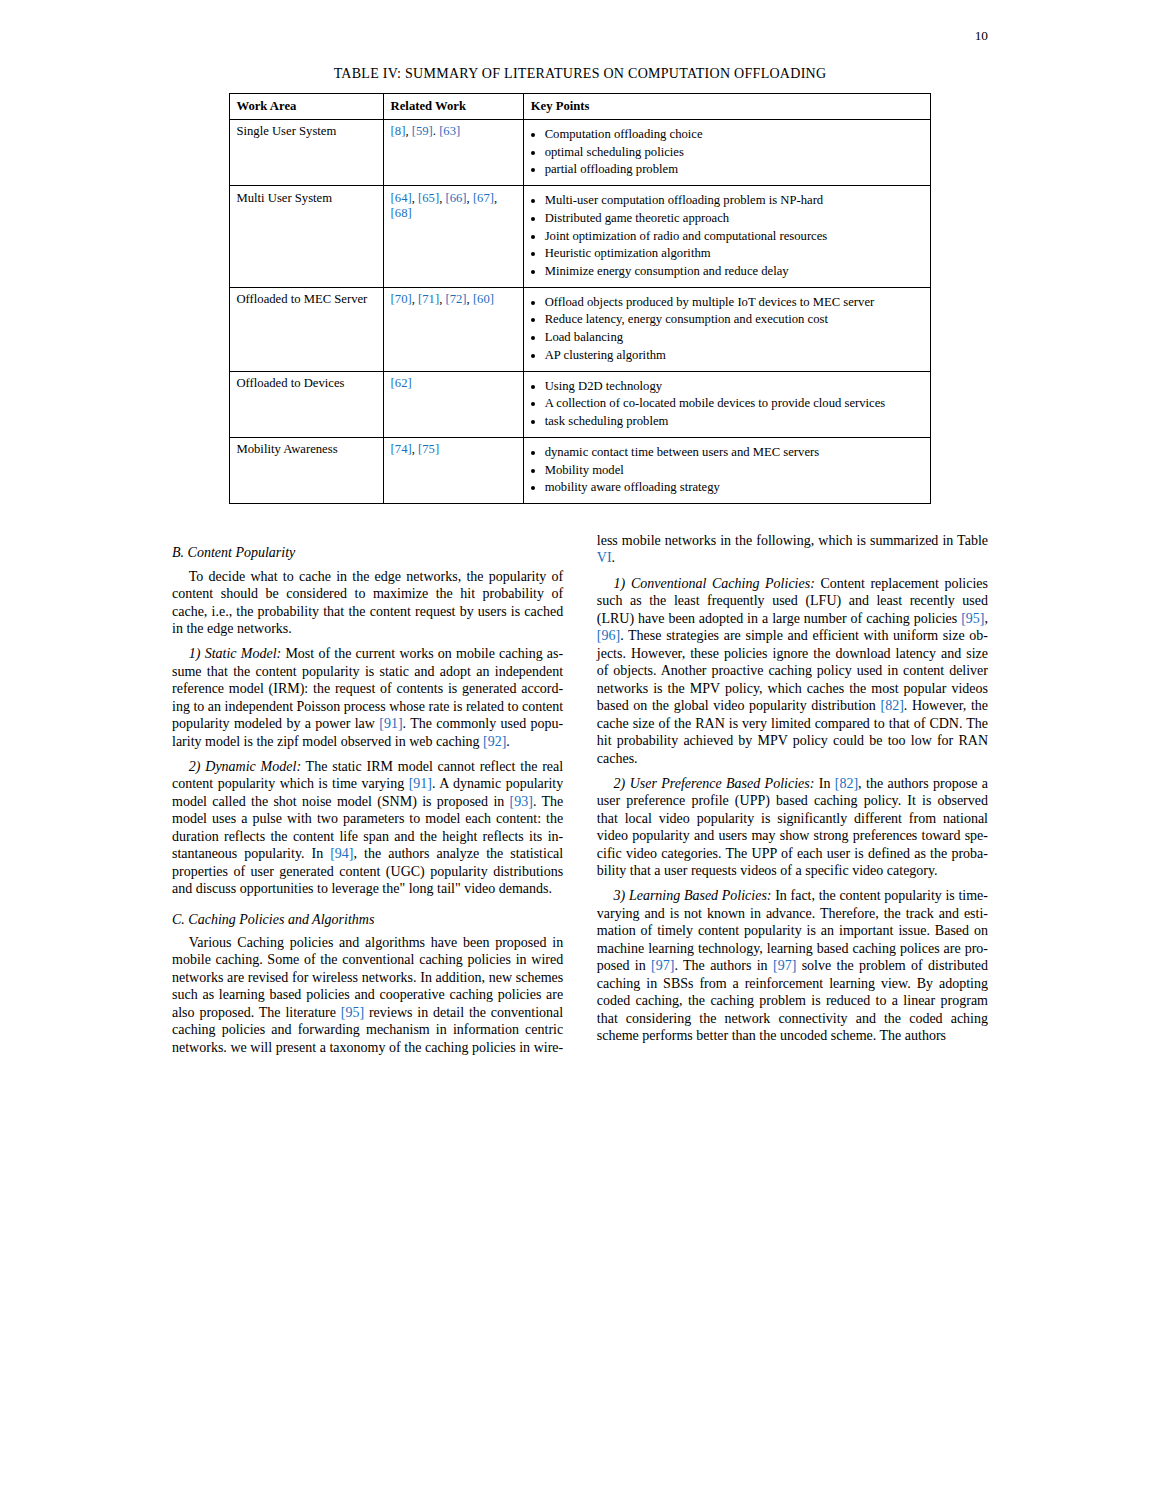10
TABLE IV: SUMMARY OF LITERATURES ON COMPUTATION OFFLOADING
| Work Area | Related Work | Key Points |
| --- | --- | --- |
| Single User System | [8] , [59] . [63] | Computation offloading choice optimal scheduling policies partial offloading problem |
| Multi User System | [64] , [65] , [66] , [67] , [68] | Multi-user computation offloading problem is NP-hard Distributed game theoretic approach Joint optimization of radio and computational resources Heuristic optimization algorithm Minimize energy consumption and reduce delay |
| Offloaded to MEC Server | [70] , [71] , [72] , [60] | Offload objects produced by multiple IoT devices to MEC server Reduce latency, energy consumption and execution cost Load balancing AP clustering algorithm |
| Offloaded to Devices | [62] | Using D2D technology A collection of co-located mobile devices to provide cloud services task scheduling problem |
| Mobility Awareness | [74] , [75] | dynamic contact time between users and MEC servers Mobility model mobility aware offloading strategy |
B. Content Popularity
To decide what to cache in the edge networks, the popularity of content should be considered to maximize the hit probability of cache, i.e., the probability that the content request by users is cached in the edge networks.
1) Static Model: Most of the current works on mobile caching assume that the content popularity is static and adopt an independent reference model (IRM): the request of contents is generated according to an independent Poisson process whose rate is related to content popularity modeled by a power law [91]. The commonly used popularity model is the zipf model observed in web caching [92].
2) Dynamic Model: The static IRM model cannot reflect the real content popularity which is time varying [91]. A dynamic popularity model called the shot noise model (SNM) is proposed in [93]. The model uses a pulse with two parameters to model each content: the duration reflects the content life span and the height reflects its instantaneous popularity. In [94], the authors analyze the statistical properties of user generated content (UGC) popularity distributions and discuss opportunities to leverage the" long tail" video demands.
C. Caching Policies and Algorithms
Various Caching policies and algorithms have been proposed in mobile caching. Some of the conventional caching policies in wired networks are revised for wireless networks. In addition, new schemes such as learning based policies and cooperative caching policies are also proposed. The literature [95] reviews in detail the conventional caching policies and forwarding mechanism in information centric networks. we will present a taxonomy of the caching policies in wireless mobile networks in the following, which is summarized in Table VI.
1) Conventional Caching Policies: Content replacement policies such as the least frequently used (LFU) and least recently used (LRU) have been adopted in a large number of caching policies [95], [96]. These strategies are simple and efficient with uniform size objects. However, these policies ignore the download latency and size of objects. Another proactive caching policy used in content deliver networks is the MPV policy, which caches the most popular videos based on the global video popularity distribution [82]. However, the cache size of the RAN is very limited compared to that of CDN. The hit probability achieved by MPV policy could be too low for RAN caches.
2) User Preference Based Policies: In [82], the authors propose a user preference profile (UPP) based caching policy. It is observed that local video popularity is significantly different from national video popularity and users may show strong preferences toward specific video categories. The UPP of each user is defined as the probability that a user requests videos of a specific video category.
3) Learning Based Policies: In fact, the content popularity is time-varying and is not known in advance. Therefore, the track and estimation of timely content popularity is an important issue. Based on machine learning technology, learning based caching polices are proposed in [97]. The authors in [97] solve the problem of distributed caching in SBSs from a reinforcement learning view. By adopting coded caching, the caching problem is reduced to a linear program that considering the network connectivity and the coded aching scheme performs better than the uncoded scheme. The authors